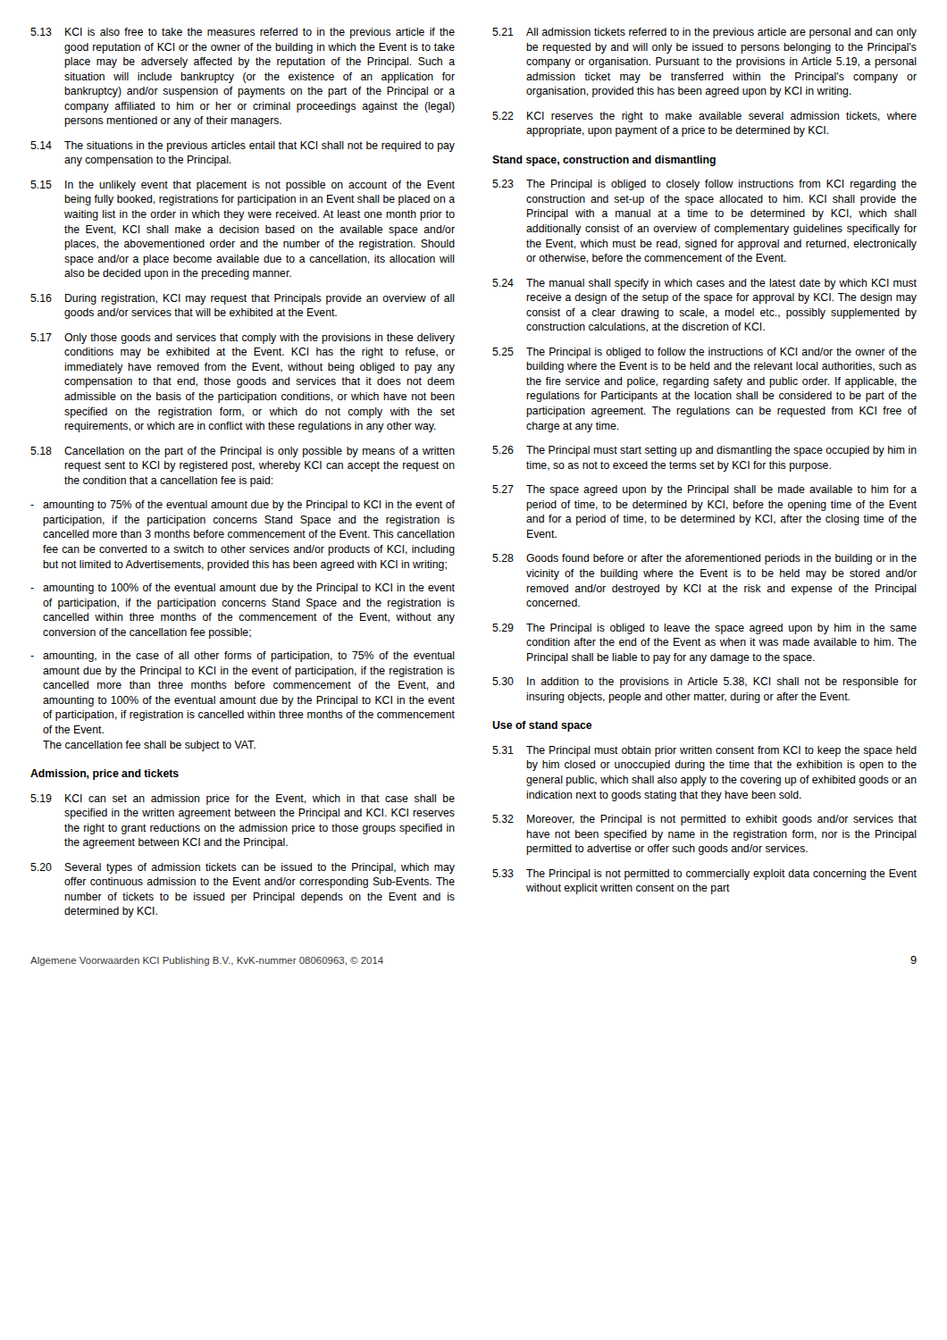5.13
KCI is also free to take the measures referred to in the previous article if the good reputation of KCI or the owner of the building in which the Event is to take place may be adversely affected by the reputation of the Principal. Such a situation will include bankruptcy (or the existence of an application for bankruptcy) and/or suspension of payments on the part of the Principal or a company affiliated to him or her or criminal proceedings against the (legal) persons mentioned or any of their managers.
5.14
The situations in the previous articles entail that KCI shall not be required to pay any compensation to the Principal.
5.15
In the unlikely event that placement is not possible on account of the Event being fully booked, registrations for participation in an Event shall be placed on a waiting list in the order in which they were received. At least one month prior to the Event, KCI shall make a decision based on the available space and/or places, the abovementioned order and the number of the registration. Should space and/or a place become available due to a cancellation, its allocation will also be decided upon in the preceding manner.
5.16
During registration, KCI may request that Principals provide an overview of all goods and/or services that will be exhibited at the Event.
5.17
Only those goods and services that comply with the provisions in these delivery conditions may be exhibited at the Event. KCI has the right to refuse, or immediately have removed from the Event, without being obliged to pay any compensation to that end, those goods and services that it does not deem admissible on the basis of the participation conditions, or which have not been specified on the registration form, or which do not comply with the set requirements, or which are in conflict with these regulations in any other way.
5.18
Cancellation on the part of the Principal is only possible by means of a written request sent to KCI by registered post, whereby KCI can accept the request on the condition that a cancellation fee is paid:
amounting to 75% of the eventual amount due by the Principal to KCI in the event of participation, if the participation concerns Stand Space and the registration is cancelled more than 3 months before commencement of the Event. This cancellation fee can be converted to a switch to other services and/or products of KCI, including but not limited to Advertisements, provided this has been agreed with KCI in writing;
amounting to 100% of the eventual amount due by the Principal to KCI in the event of participation, if the participation concerns Stand Space and the registration is cancelled within three months of the commencement of the Event, without any conversion of the cancellation fee possible;
amounting, in the case of all other forms of participation, to 75% of the eventual amount due by the Principal to KCI in the event of participation, if the registration is cancelled more than three months before commencement of the Event, and amounting to 100% of the eventual amount due by the Principal to KCI in the event of participation, if registration is cancelled within three months of the commencement of the Event.
The cancellation fee shall be subject to VAT.
Admission, price and tickets
5.19
KCI can set an admission price for the Event, which in that case shall be specified in the written agreement between the Principal and KCI. KCI reserves the right to grant reductions on the admission price to those groups specified in the agreement between KCI and the Principal.
5.20
Several types of admission tickets can be issued to the Principal, which may offer continuous admission to the Event and/or corresponding Sub-Events. The number of tickets to be issued per Principal depends on the Event and is determined by KCI.
5.21
All admission tickets referred to in the previous article are personal and can only be requested by and will only be issued to persons belonging to the Principal's company or organisation. Pursuant to the provisions in Article 5.19, a personal admission ticket may be transferred within the Principal's company or organisation, provided this has been agreed upon by KCI in writing.
5.22
KCI reserves the right to make available several admission tickets, where appropriate, upon payment of a price to be determined by KCI.
Stand space, construction and dismantling
5.23
The Principal is obliged to closely follow instructions from KCI regarding the construction and set-up of the space allocated to him. KCI shall provide the Principal with a manual at a time to be determined by KCI, which shall additionally consist of an overview of complementary guidelines specifically for the Event, which must be read, signed for approval and returned, electronically or otherwise, before the commencement of the Event.
5.24
The manual shall specify in which cases and the latest date by which KCI must receive a design of the setup of the space for approval by KCI. The design may consist of a clear drawing to scale, a model etc., possibly supplemented by construction calculations, at the discretion of KCI.
5.25
The Principal is obliged to follow the instructions of KCI and/or the owner of the building where the Event is to be held and the relevant local authorities, such as the fire service and police, regarding safety and public order. If applicable, the regulations for Participants at the location shall be considered to be part of the participation agreement. The regulations can be requested from KCI free of charge at any time.
5.26
The Principal must start setting up and dismantling the space occupied by him in time, so as not to exceed the terms set by KCI for this purpose.
5.27
The space agreed upon by the Principal shall be made available to him for a period of time, to be determined by KCI, before the opening time of the Event and for a period of time, to be determined by KCI, after the closing time of the Event.
5.28
Goods found before or after the aforementioned periods in the building or in the vicinity of the building where the Event is to be held may be stored and/or removed and/or destroyed by KCI at the risk and expense of the Principal concerned.
5.29
The Principal is obliged to leave the space agreed upon by him in the same condition after the end of the Event as when it was made available to him. The Principal shall be liable to pay for any damage to the space.
5.30
In addition to the provisions in Article 5.38, KCI shall not be responsible for insuring objects, people and other matter, during or after the Event.
Use of stand space
5.31
The Principal must obtain prior written consent from KCI to keep the space held by him closed or unoccupied during the time that the exhibition is open to the general public, which shall also apply to the covering up of exhibited goods or an indication next to goods stating that they have been sold.
5.32
Moreover, the Principal is not permitted to exhibit goods and/or services that have not been specified by name in the registration form, nor is the Principal permitted to advertise or offer such goods and/or services.
5.33
The Principal is not permitted to commercially exploit data concerning the Event without explicit written consent on the part
Algemene Voorwaarden KCI Publishing B.V., KvK-nummer 08060963, © 2014
9